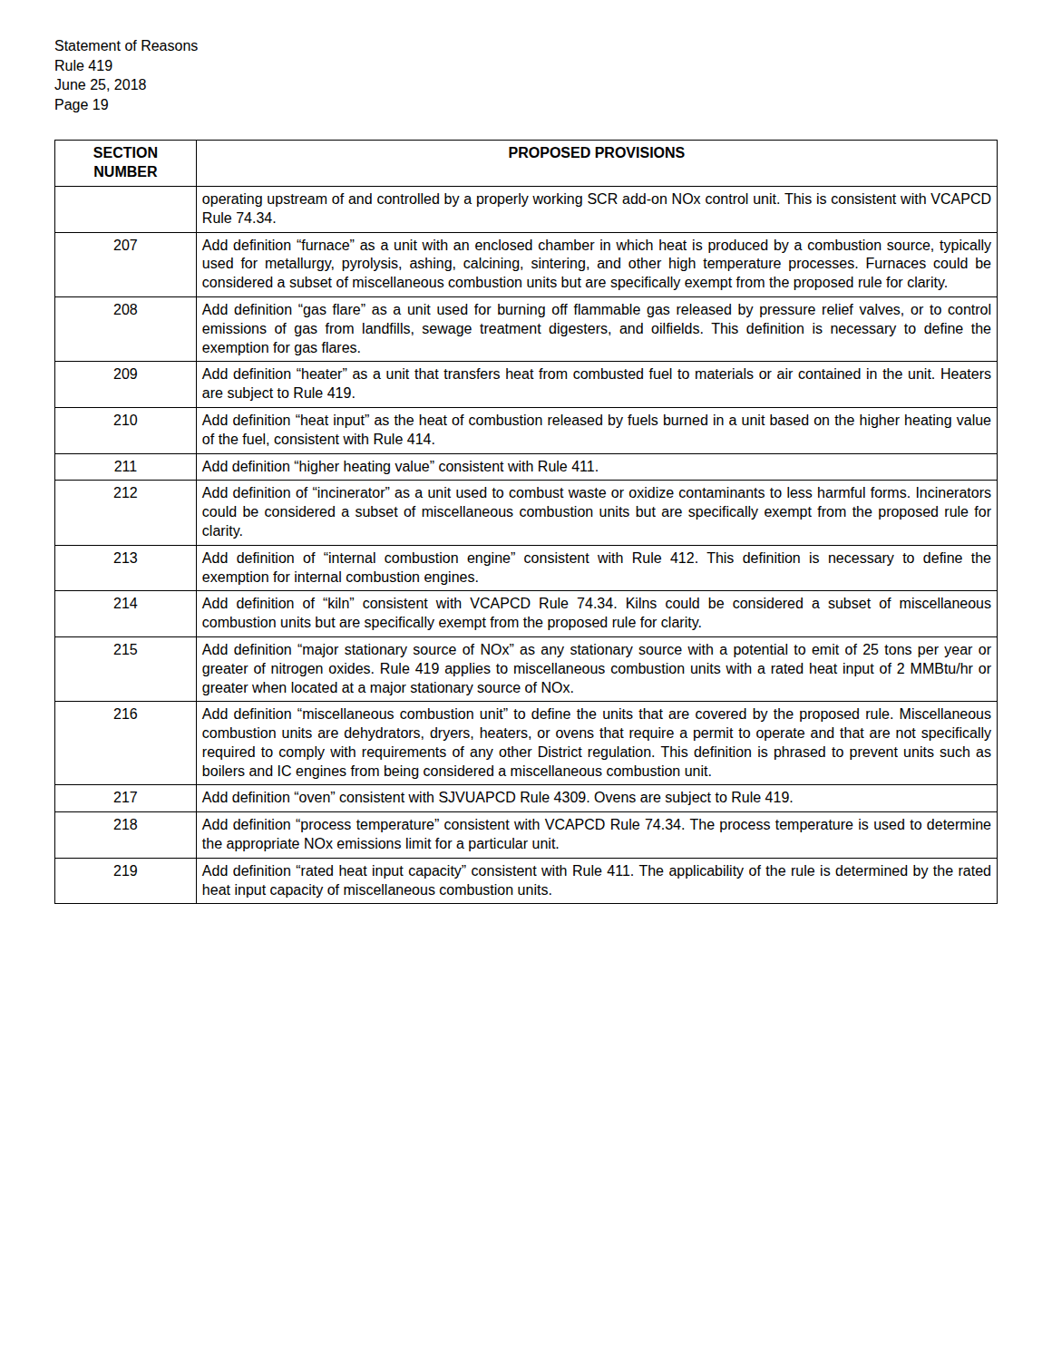Statement of Reasons
Rule 419
June 25, 2018
Page 19
| SECTION NUMBER | PROPOSED PROVISIONS |
| --- | --- |
| | operating upstream of and controlled by a properly working SCR add-on NOx control unit. This is consistent with VCAPCD Rule 74.34. |
| 207 | Add definition “furnace” as a unit with an enclosed chamber in which heat is produced by a combustion source, typically used for metallurgy, pyrolysis, ashing, calcining, sintering, and other high temperature processes. Furnaces could be considered a subset of miscellaneous combustion units but are specifically exempt from the proposed rule for clarity. |
| 208 | Add definition “gas flare” as a unit used for burning off flammable gas released by pressure relief valves, or to control emissions of gas from landfills, sewage treatment digesters, and oilfields. This definition is necessary to define the exemption for gas flares. |
| 209 | Add definition “heater” as a unit that transfers heat from combusted fuel to materials or air contained in the unit. Heaters are subject to Rule 419. |
| 210 | Add definition “heat input” as the heat of combustion released by fuels burned in a unit based on the higher heating value of the fuel, consistent with Rule 414. |
| 211 | Add definition “higher heating value” consistent with Rule 411. |
| 212 | Add definition of “incinerator” as a unit used to combust waste or oxidize contaminants to less harmful forms. Incinerators could be considered a subset of miscellaneous combustion units but are specifically exempt from the proposed rule for clarity. |
| 213 | Add definition of “internal combustion engine” consistent with Rule 412. This definition is necessary to define the exemption for internal combustion engines. |
| 214 | Add definition of “kiln” consistent with VCAPCD Rule 74.34. Kilns could be considered a subset of miscellaneous combustion units but are specifically exempt from the proposed rule for clarity. |
| 215 | Add definition “major stationary source of NOx” as any stationary source with a potential to emit of 25 tons per year or greater of nitrogen oxides. Rule 419 applies to miscellaneous combustion units with a rated heat input of 2 MMBtu/hr or greater when located at a major stationary source of NOx. |
| 216 | Add definition “miscellaneous combustion unit” to define the units that are covered by the proposed rule. Miscellaneous combustion units are dehydrators, dryers, heaters, or ovens that require a permit to operate and that are not specifically required to comply with requirements of any other District regulation. This definition is phrased to prevent units such as boilers and IC engines from being considered a miscellaneous combustion unit. |
| 217 | Add definition “oven” consistent with SJVUAPCD Rule 4309. Ovens are subject to Rule 419. |
| 218 | Add definition “process temperature” consistent with VCAPCD Rule 74.34. The process temperature is used to determine the appropriate NOx emissions limit for a particular unit. |
| 219 | Add definition “rated heat input capacity” consistent with Rule 411. The applicability of the rule is determined by the rated heat input capacity of miscellaneous combustion units. |